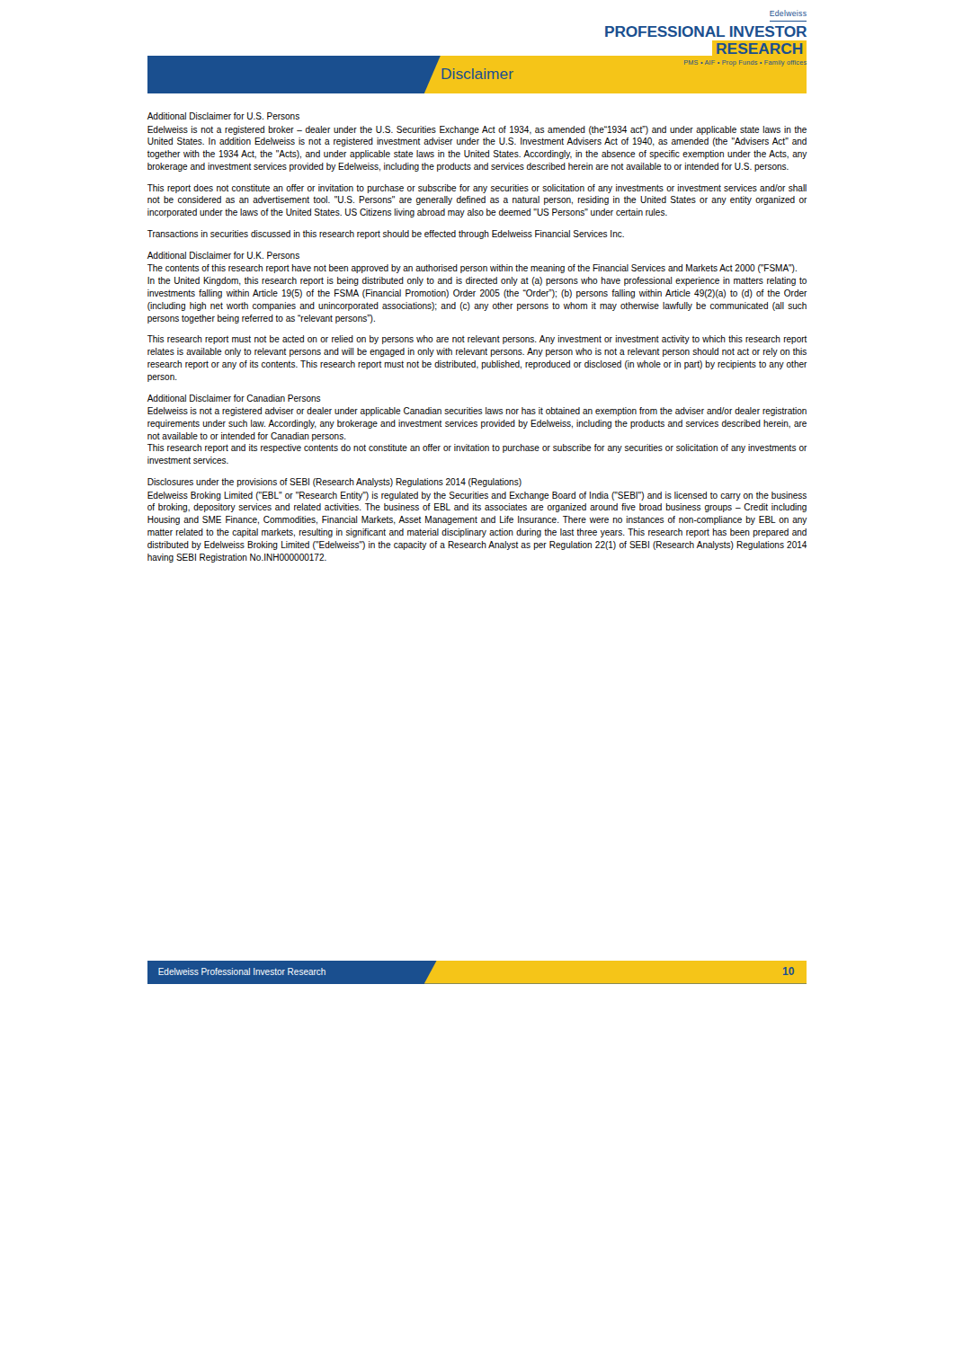Edelweiss
PROFESSIONAL INVESTOR
RESEARCH
PMS • AIF • Prop Funds • Family offices
Disclaimer
Additional Disclaimer for U.S. Persons
Edelweiss is not a registered broker – dealer under the U.S. Securities Exchange Act of 1934, as amended (the“1934 act”) and under applicable state laws in the United States. In addition Edelweiss is not a registered investment adviser under the U.S. Investment Advisers Act of 1940, as amended (the "Advisers Act" and together with the 1934 Act, the "Acts), and under applicable state laws in the United States. Accordingly, in the absence of specific exemption under the Acts, any brokerage and investment services provided by Edelweiss, including the products and services described herein are not available to or intended for U.S. persons.
This report does not constitute an offer or invitation to purchase or subscribe for any securities or solicitation of any investments or investment services and/or shall not be considered as an advertisement tool. "U.S. Persons" are generally defined as a natural person, residing in the United States or any entity organized or incorporated under the laws of the United States. US Citizens living abroad may also be deemed "US Persons" under certain rules.
Transactions in securities discussed in this research report should be effected through Edelweiss Financial Services Inc.
Additional Disclaimer for U.K. Persons
The contents of this research report have not been approved by an authorised person within the meaning of the Financial Services and Markets Act 2000 ("FSMA").
In the United Kingdom, this research report is being distributed only to and is directed only at (a) persons who have professional experience in matters relating to investments falling within Article 19(5) of the FSMA (Financial Promotion) Order 2005 (the “Order”); (b) persons falling within Article 49(2)(a) to (d) of the Order (including high net worth companies and unincorporated associations); and (c) any other persons to whom it may otherwise lawfully be communicated (all such persons together being referred to as “relevant persons”).
This research report must not be acted on or relied on by persons who are not relevant persons. Any investment or investment activity to which this research report relates is available only to relevant persons and will be engaged in only with relevant persons. Any person who is not a relevant person should not act or rely on this research report or any of its contents. This research report must not be distributed, published, reproduced or disclosed (in whole or in part) by recipients to any other person.
Additional Disclaimer for Canadian Persons
Edelweiss is not a registered adviser or dealer under applicable Canadian securities laws nor has it obtained an exemption from the adviser and/or dealer registration requirements under such law. Accordingly, any brokerage and investment services provided by Edelweiss, including the products and services described herein, are not available to or intended for Canadian persons.
This research report and its respective contents do not constitute an offer or invitation to purchase or subscribe for any securities or solicitation of any investments or investment services.
Disclosures under the provisions of SEBI (Research Analysts) Regulations 2014 (Regulations)
Edelweiss Broking Limited ("EBL" or "Research Entity") is regulated by the Securities and Exchange Board of India ("SEBI") and is licensed to carry on the business of broking, depository services and related activities. The business of EBL and its associates are organized around five broad business groups – Credit including Housing and SME Finance, Commodities, Financial Markets, Asset Management and Life Insurance. There were no instances of non-compliance by EBL on any matter related to the capital markets, resulting in significant and material disciplinary action during the last three years. This research report has been prepared and distributed by Edelweiss Broking Limited ("Edelweiss") in the capacity of a Research Analyst as per Regulation 22(1) of SEBI (Research Analysts) Regulations 2014 having SEBI Registration No.INH000000172.
Edelweiss Professional Investor Research
10